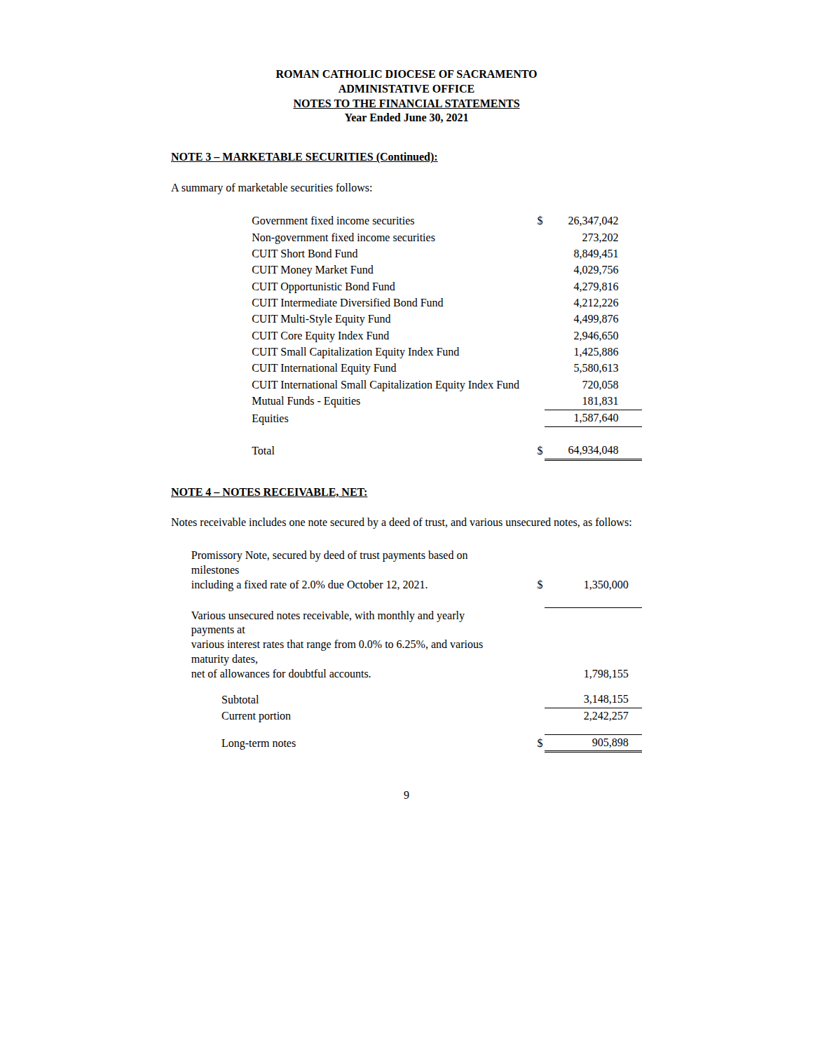ROMAN CATHOLIC DIOCESE OF SACRAMENTO ADMINISTATIVE OFFICE NOTES TO THE FINANCIAL STATEMENTS Year Ended June 30, 2021
NOTE 3 – MARKETABLE SECURITIES (Continued):
A summary of marketable securities follows:
| Government fixed income securities | $ | 26,347,042 |
| Non-government fixed income securities | | 273,202 |
| CUIT Short Bond Fund | | 8,849,451 |
| CUIT Money Market Fund | | 4,029,756 |
| CUIT Opportunistic Bond Fund | | 4,279,816 |
| CUIT Intermediate Diversified Bond Fund | | 4,212,226 |
| CUIT Multi-Style Equity Fund | | 4,499,876 |
| CUIT Core Equity Index Fund | | 2,946,650 |
| CUIT Small Capitalization Equity Index Fund | | 1,425,886 |
| CUIT International Equity Fund | | 5,580,613 |
| CUIT International Small Capitalization Equity Index Fund | | 720,058 |
| Mutual Funds - Equities | | 181,831 |
| Equities | | 1,587,640 |
| Total | $ | 64,934,048 |
NOTE 4 – NOTES RECEIVABLE, NET:
Notes receivable includes one note secured by a deed of trust, and various unsecured notes, as follows:
| Promissory Note, secured by deed of trust payments based on milestones including a fixed rate of 2.0% due October 12, 2021. | $ | 1,350,000 |
| Various unsecured notes receivable, with monthly and yearly payments at various interest rates that range from 0.0% to 6.25%, and various maturity dates, net of allowances for doubtful accounts. | | 1,798,155 |
| Subtotal | | 3,148,155 |
| Current portion | | 2,242,257 |
| Long-term notes | $ | 905,898 |
9